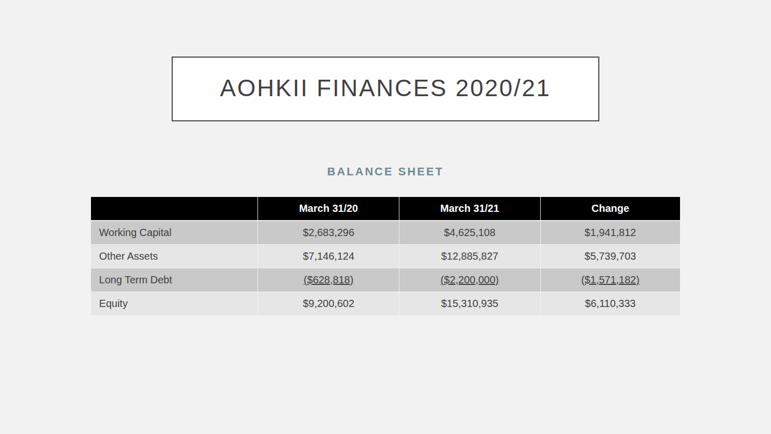AOHKII Finances 2020/21
Balance Sheet
AOHKII balance sheet comparison between March 31, 2020 and March 31, 2021
| | March 31/20 | March 31/21 | Change |
| --- | --- | --- | --- |
| Working Capital | $2,683,296 | $4,625,108 | $1,941,812 |
| Other Assets | $7,146,124 | $12,885,827 | $5,739,703 |
| Long Term Debt | ($628,818) | ($2,200,000) | ($1,571,182) |
| Equity | $9,200,602 | $15,310,935 | $6,110,333 |